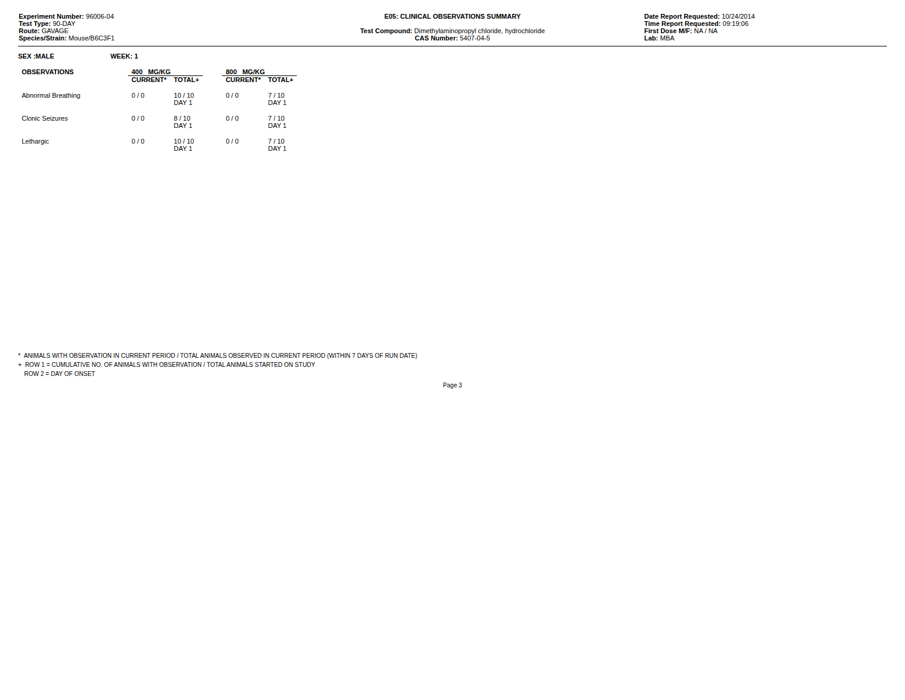| Experiment Number: 96006-04 Test Type: 90-DAY Route: GAVAGE Species/Strain: Mouse/B6C3F1 | E05: CLINICAL OBSERVATIONS SUMMARY Test Compound: Dimethylaminopropyl chloride, hydrochloride CAS Number: 5407-04-5 | Date Report Requested: 10/24/2014 Time Report Requested: 09:19:06 First Dose M/F: NA / NA Lab: MBA |
SEX :MALE WEEK: 1
| OBSERVATIONS | 400 MG/KG | | 800 MG/KG |
| | CURRENT* | TOTAL+ | | CURRENT* | TOTAL+ |
| Abnormal Breathing | 0 / 0 | 10 / 10 | | 0 / 0 | 7 / 10 |
| | | DAY 1 | | | DAY 1 |
| Clonic Seizures | 0 / 0 | 8 / 10 | | 0 / 0 | 7 / 10 |
| | | DAY 1 | | | DAY 1 |
| Lethargic | 0 / 0 | 10 / 10 | | 0 / 0 | 7 / 10 |
| | | DAY 1 | | | DAY 1 |
* ANIMALS WITH OBSERVATION IN CURRENT PERIOD / TOTAL ANIMALS OBSERVED IN CURRENT PERIOD (WITHIN 7 DAYS OF RUN DATE)
+ ROW 1 = CUMULATIVE NO. OF ANIMALS WITH OBSERVATION / TOTAL ANIMALS STARTED ON STUDY
ROW 2 = DAY OF ONSET
Page 3